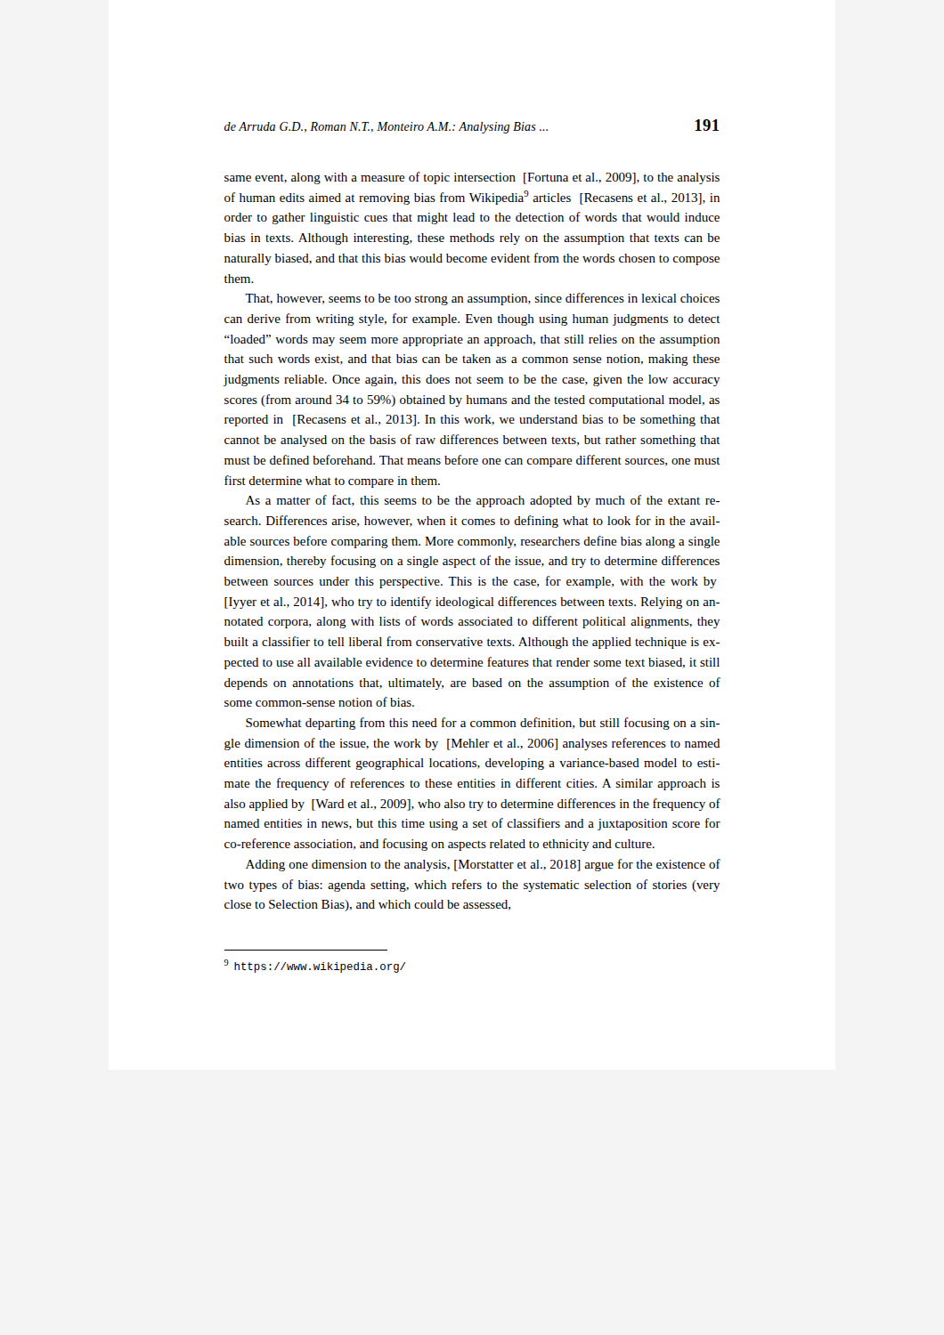de Arruda G.D., Roman N.T., Monteiro A.M.: Analysing Bias ... 191
same event, along with a measure of topic intersection [Fortuna et al., 2009], to the analysis of human edits aimed at removing bias from Wikipedia9 articles [Recasens et al., 2013], in order to gather linguistic cues that might lead to the detection of words that would induce bias in texts. Although interesting, these methods rely on the assumption that texts can be naturally biased, and that this bias would become evident from the words chosen to compose them.
That, however, seems to be too strong an assumption, since differences in lexical choices can derive from writing style, for example. Even though using human judgments to detect “loaded” words may seem more appropriate an approach, that still relies on the assumption that such words exist, and that bias can be taken as a common sense notion, making these judgments reliable. Once again, this does not seem to be the case, given the low accuracy scores (from around 34 to 59%) obtained by humans and the tested computational model, as reported in [Recasens et al., 2013]. In this work, we understand bias to be something that cannot be analysed on the basis of raw differences between texts, but rather something that must be defined beforehand. That means before one can compare different sources, one must first determine what to compare in them.
As a matter of fact, this seems to be the approach adopted by much of the extant research. Differences arise, however, when it comes to defining what to look for in the available sources before comparing them. More commonly, researchers define bias along a single dimension, thereby focusing on a single aspect of the issue, and try to determine differences between sources under this perspective. This is the case, for example, with the work by [Iyyer et al., 2014], who try to identify ideological differences between texts. Relying on annotated corpora, along with lists of words associated to different political alignments, they built a classifier to tell liberal from conservative texts. Although the applied technique is expected to use all available evidence to determine features that render some text biased, it still depends on annotations that, ultimately, are based on the assumption of the existence of some common-sense notion of bias.
Somewhat departing from this need for a common definition, but still focusing on a single dimension of the issue, the work by [Mehler et al., 2006] analyses references to named entities across different geographical locations, developing a variance-based model to estimate the frequency of references to these entities in different cities. A similar approach is also applied by [Ward et al., 2009], who also try to determine differences in the frequency of named entities in news, but this time using a set of classifiers and a juxtaposition score for co-reference association, and focusing on aspects related to ethnicity and culture.
Adding one dimension to the analysis, [Morstatter et al., 2018] argue for the existence of two types of bias: agenda setting, which refers to the systematic selection of stories (very close to Selection Bias), and which could be assessed,
9 https://www.wikipedia.org/